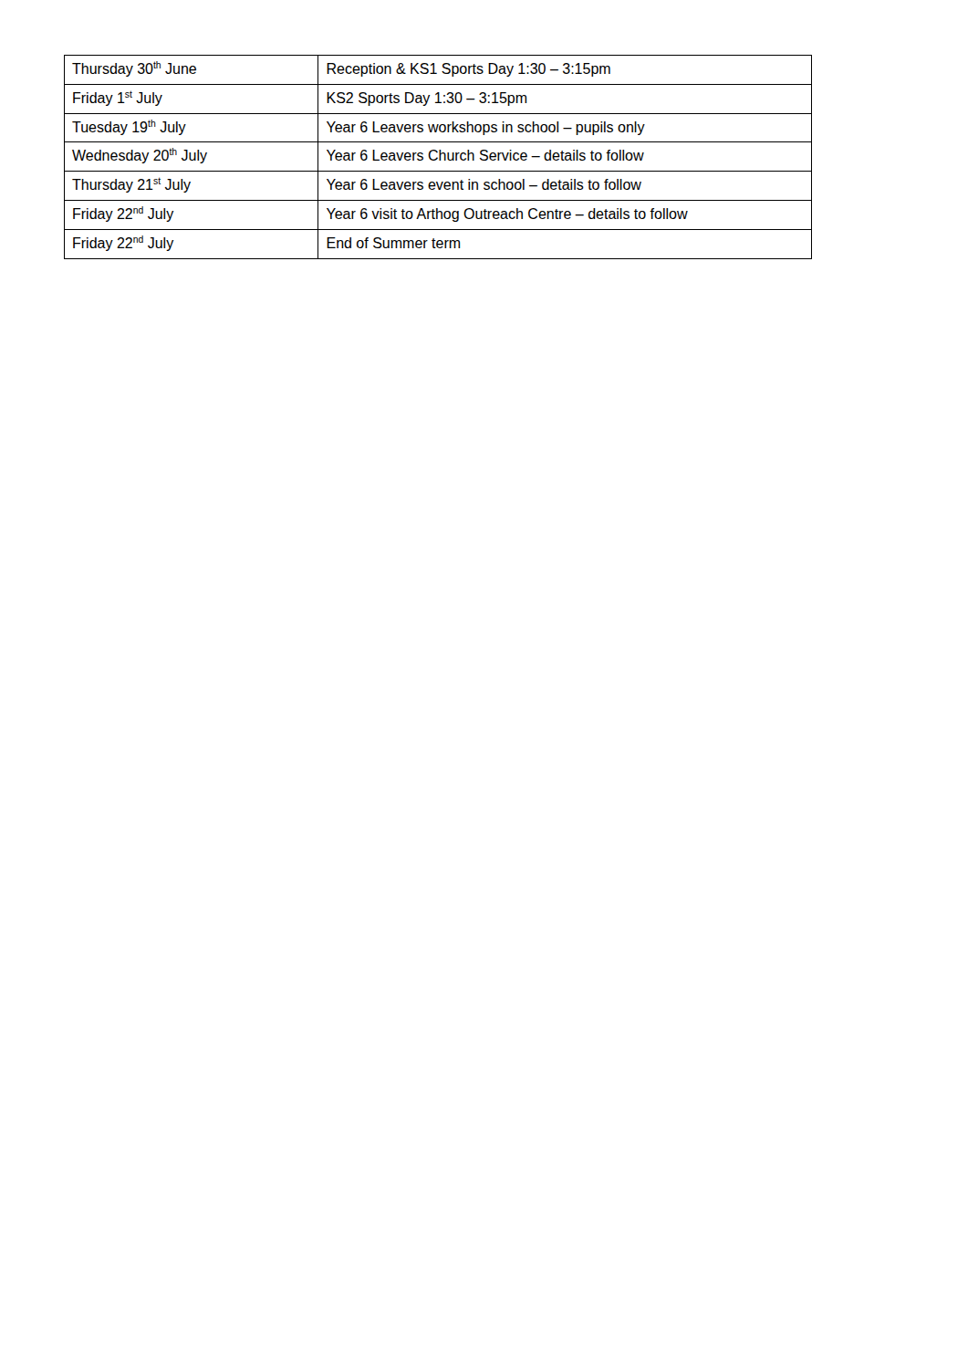| Thursday 30 th June | Reception & KS1 Sports Day 1:30 – 3:15pm |
| Friday 1 st July | KS2 Sports Day 1:30 – 3:15pm |
| Tuesday 19 th July | Year 6 Leavers workshops in school – pupils only |
| Wednesday 20 th July | Year 6 Leavers Church Service – details to follow |
| Thursday 21 st July | Year 6 Leavers event in school – details to follow |
| Friday 22 nd July | Year 6 visit to Arthog Outreach Centre – details to follow |
| Friday 22 nd July | End of Summer term |